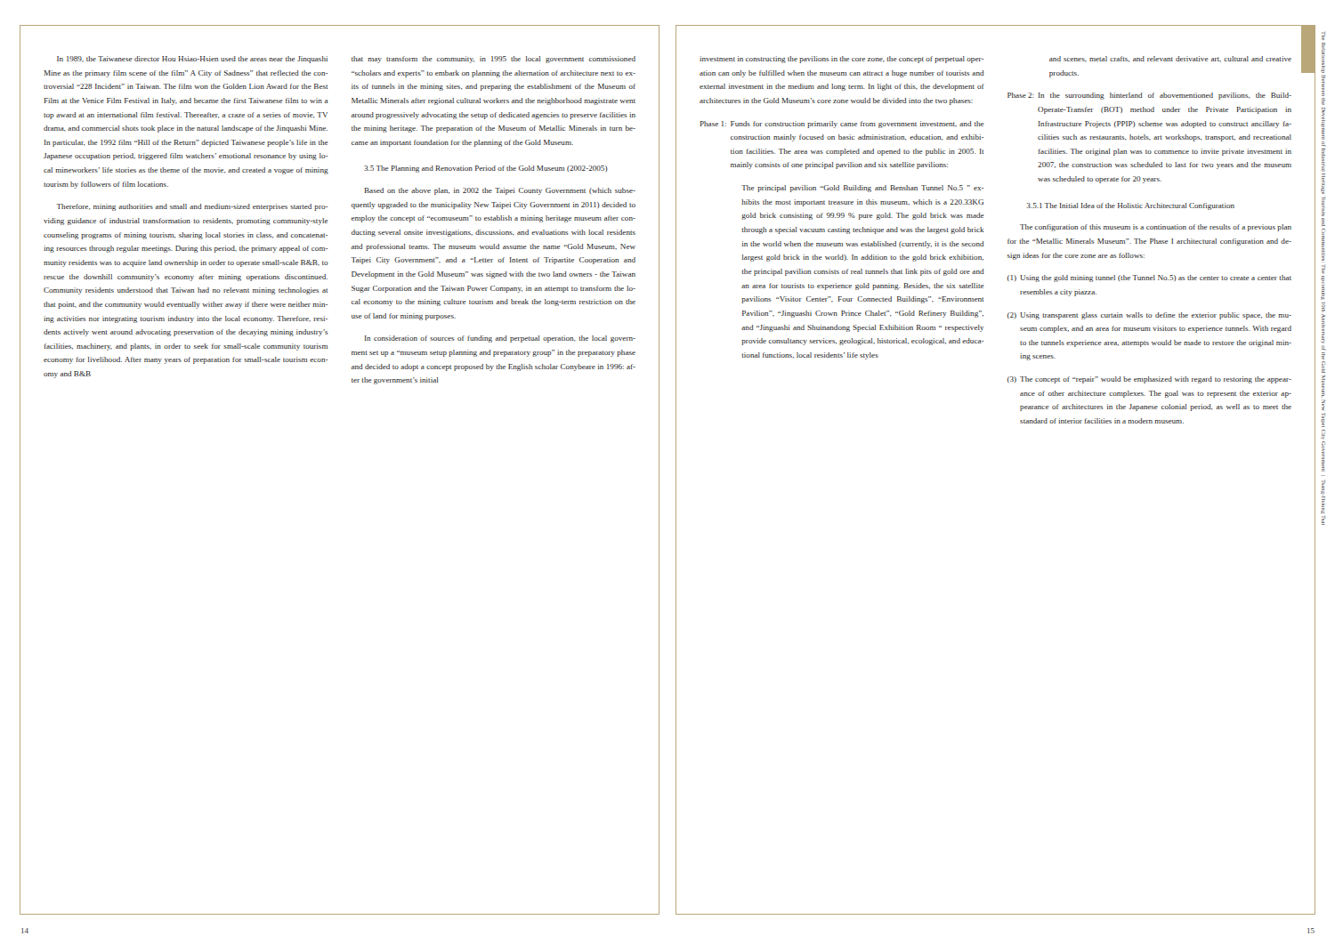In 1989, the Taiwanese director Hou Hsiao-Hsien used the areas near the Jinquashi Mine as the primary film scene of the film” A City of Sadness” that reflected the controversial “228 Incident” in Taiwan. The film won the Golden Lion Award for the Best Film at the Venice Film Festival in Italy, and became the first Taiwanese film to win a top award at an international film festival. Thereafter, a craze of a series of movie, TV drama, and commercial shots took place in the natural landscape of the Jinquashi Mine. In particular, the 1992 film “Hill of the Return” depicted Taiwanese people’s life in the Japanese occupation period, triggered film watchers’ emotional resonance by using local mineworkers’ life stories as the theme of the movie, and created a vogue of mining tourism by followers of film locations.
Therefore, mining authorities and small and medium-sized enterprises started providing guidance of industrial transformation to residents, promoting community-style counseling programs of mining tourism, sharing local stories in class, and concatenating resources through regular meetings. During this period, the primary appeal of community residents was to acquire land ownership in order to operate small-scale B&B, to rescue the downhill community’s economy after mining operations discontinued. Community residents understood that Taiwan had no relevant mining technologies at that point, and the community would eventually wither away if there were neither mining activities nor integrating tourism industry into the local economy. Therefore, residents actively went around advocating preservation of the decaying mining industry’s facilities, machinery, and plants, in order to seek for small-scale community tourism economy for livelihood. After many years of preparation for small-scale tourism economy and B&B
that may transform the community, in 1995 the local government commissioned “scholars and experts” to embark on planning the alternation of architecture next to exits of tunnels in the mining sites, and preparing the establishment of the Museum of Metallic Minerals after regional cultural workers and the neighborhood magistrate went around progressively advocating the setup of dedicated agencies to preserve facilities in the mining heritage. The preparation of the Museum of Metallic Minerals in turn became an important foundation for the planning of the Gold Museum.
3.5 The Planning and Renovation Period of the Gold Museum (2002-2005)
Based on the above plan, in 2002 the Taipei County Government (which subsequently upgraded to the municipality New Taipei City Government in 2011) decided to employ the concept of “ecomuseum” to establish a mining heritage museum after conducting several onsite investigations, discussions, and evaluations with local residents and professional teams. The museum would assume the name “Gold Museum, New Taipei City Government”, and a “Letter of Intent of Tripartite Cooperation and Development in the Gold Museum” was signed with the two land owners - the Taiwan Sugar Corporation and the Taiwan Power Company, in an attempt to transform the local economy to the mining culture tourism and break the long-term restriction on the use of land for mining purposes.
In consideration of sources of funding and perpetual operation, the local government set up a “museum setup planning and preparatory group” in the preparatory phase and decided to adopt a concept proposed by the English scholar Conybeare in 1996: after the government’s initial
14
The Relationship Between the Development of Industrial Heritage Tourism and Communities: The upcoming 10th Anniversary of the Gold Museum, New Taipei City Government | Tsang-Hsiung Tsai
investment in constructing the pavilions in the core zone, the concept of perpetual operation can only be fulfilled when the museum can attract a huge number of tourists and external investment in the medium and long term. In light of this, the development of architectures in the Gold Museum’s core zone would be divided into the two phases:
Phase 1:
Funds for construction primarily came from government investment, and the construction mainly focused on basic administration, education, and exhibition facilities. The area was completed and opened to the public in 2005. It mainly consists of one principal pavilion and six satellite pavilions:
The principal pavilion “Gold Building and Benshan Tunnel No.5 ” exhibits the most important treasure in this museum, which is a 220.33KG gold brick consisting of 99.99 % pure gold. The gold brick was made through a special vacuum casting technique and was the largest gold brick in the world when the museum was established (currently, it is the second largest gold brick in the world). In addition to the gold brick exhibition, the principal pavilion consists of real tunnels that link pits of gold ore and an area for tourists to experience gold panning. Besides, the six satellite pavilions “Visitor Center”, Four Connected Buildings”, “Environment Pavilion”, “Jinguashi Crown Prince Chalet”, “Gold Refinery Building”, and “Jinguashi and Shuinandong Special Exhibition Room “ respectively provide consultancy services, geological, historical, ecological, and educational functions, local residents’ life styles
and scenes, metal crafts, and relevant derivative art, cultural and creative products.
Phase 2:
In the surrounding hinterland of abovementioned pavilions, the Build- Operate-Transfer (BOT) method under the Private Participation in Infrastructure Projects (PPIP) scheme was adopted to construct ancillary facilities such as restaurants, hotels, art workshops, transport, and recreational facilities. The original plan was to commence to invite private investment in 2007, the construction was scheduled to last for two years and the museum was scheduled to operate for 20 years.
3.5.1 The Initial Idea of the Holistic Architectural Configuration
The configuration of this museum is a continuation of the results of a previous plan for the “Metallic Minerals Museum”. The Phase I architectural configuration and design ideas for the core zone are as follows:
(1) Using the gold mining tunnel (the Tunnel No.5) as the center to create a center that resembles a city piazza.
(2) Using transparent glass curtain walls to define the exterior public space, the museum complex, and an area for museum visitors to experience tunnels. With regard to the tunnels experience area, attempts would be made to restore the original mining scenes.
(3) The concept of “repair” would be emphasized with regard to restoring the appearance of other architecture complexes. The goal was to represent the exterior appearance of architectures in the Japanese colonial period, as well as to meet the standard of interior facilities in a modern museum.
15